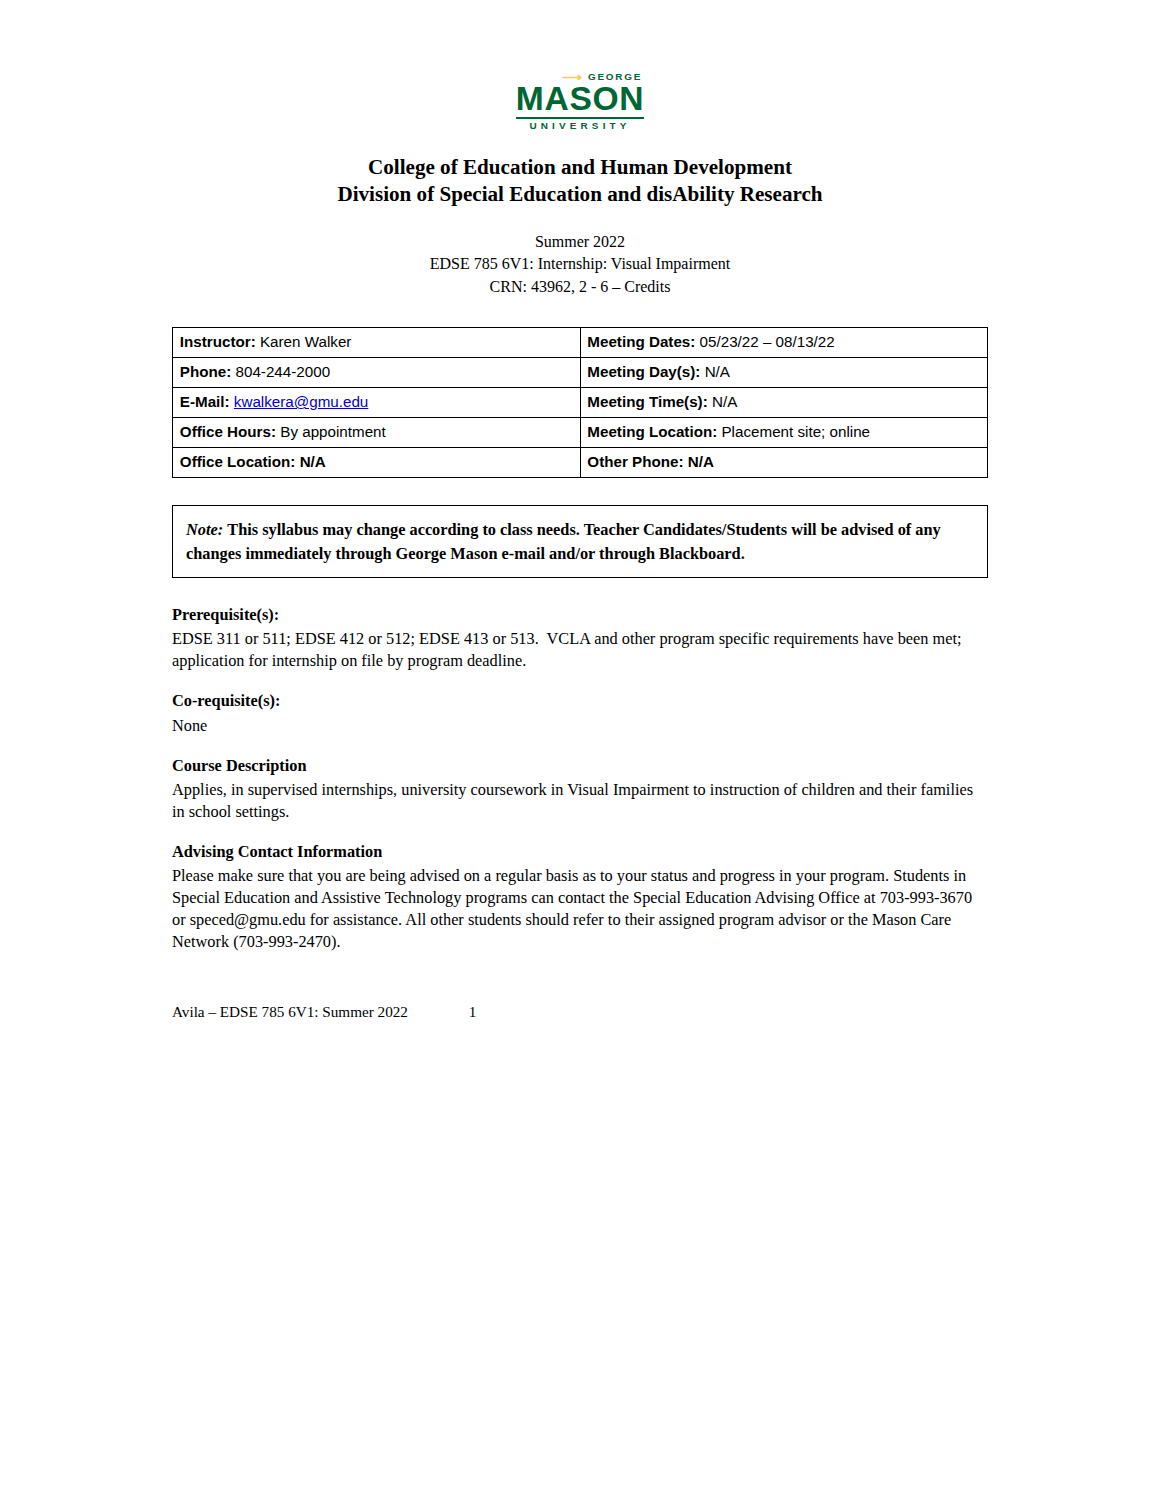⟶ GEORGE MASON UNIVERSITY
College of Education and Human Development
Division of Special Education and disAbility Research
Summer 2022
EDSE 785 6V1: Internship: Visual Impairment
CRN: 43962, 2 - 6 – Credits
| Instructor: Karen Walker | Meeting Dates: 05/23/22 – 08/13/22 |
| Phone: 804-244-2000 | Meeting Day(s): N/A |
| E-Mail: kwalkera@gmu.edu | Meeting Time(s): N/A |
| Office Hours: By appointment | Meeting Location: Placement site; online |
| Office Location: N/A | Other Phone: N/A |
Note: This syllabus may change according to class needs. Teacher Candidates/Students will be advised of any changes immediately through George Mason e-mail and/or through Blackboard.
Prerequisite(s):
EDSE 311 or 511; EDSE 412 or 512; EDSE 413 or 513. VCLA and other program specific requirements have been met; application for internship on file by program deadline.
Co-requisite(s):
None
Course Description
Applies, in supervised internships, university coursework in Visual Impairment to instruction of children and their families in school settings.
Advising Contact Information
Please make sure that you are being advised on a regular basis as to your status and progress in your program. Students in Special Education and Assistive Technology programs can contact the Special Education Advising Office at 703-993-3670 or speced@gmu.edu for assistance. All other students should refer to their assigned program advisor or the Mason Care Network (703-993-2470).
Avila – EDSE 785 6V1: Summer 2022 1